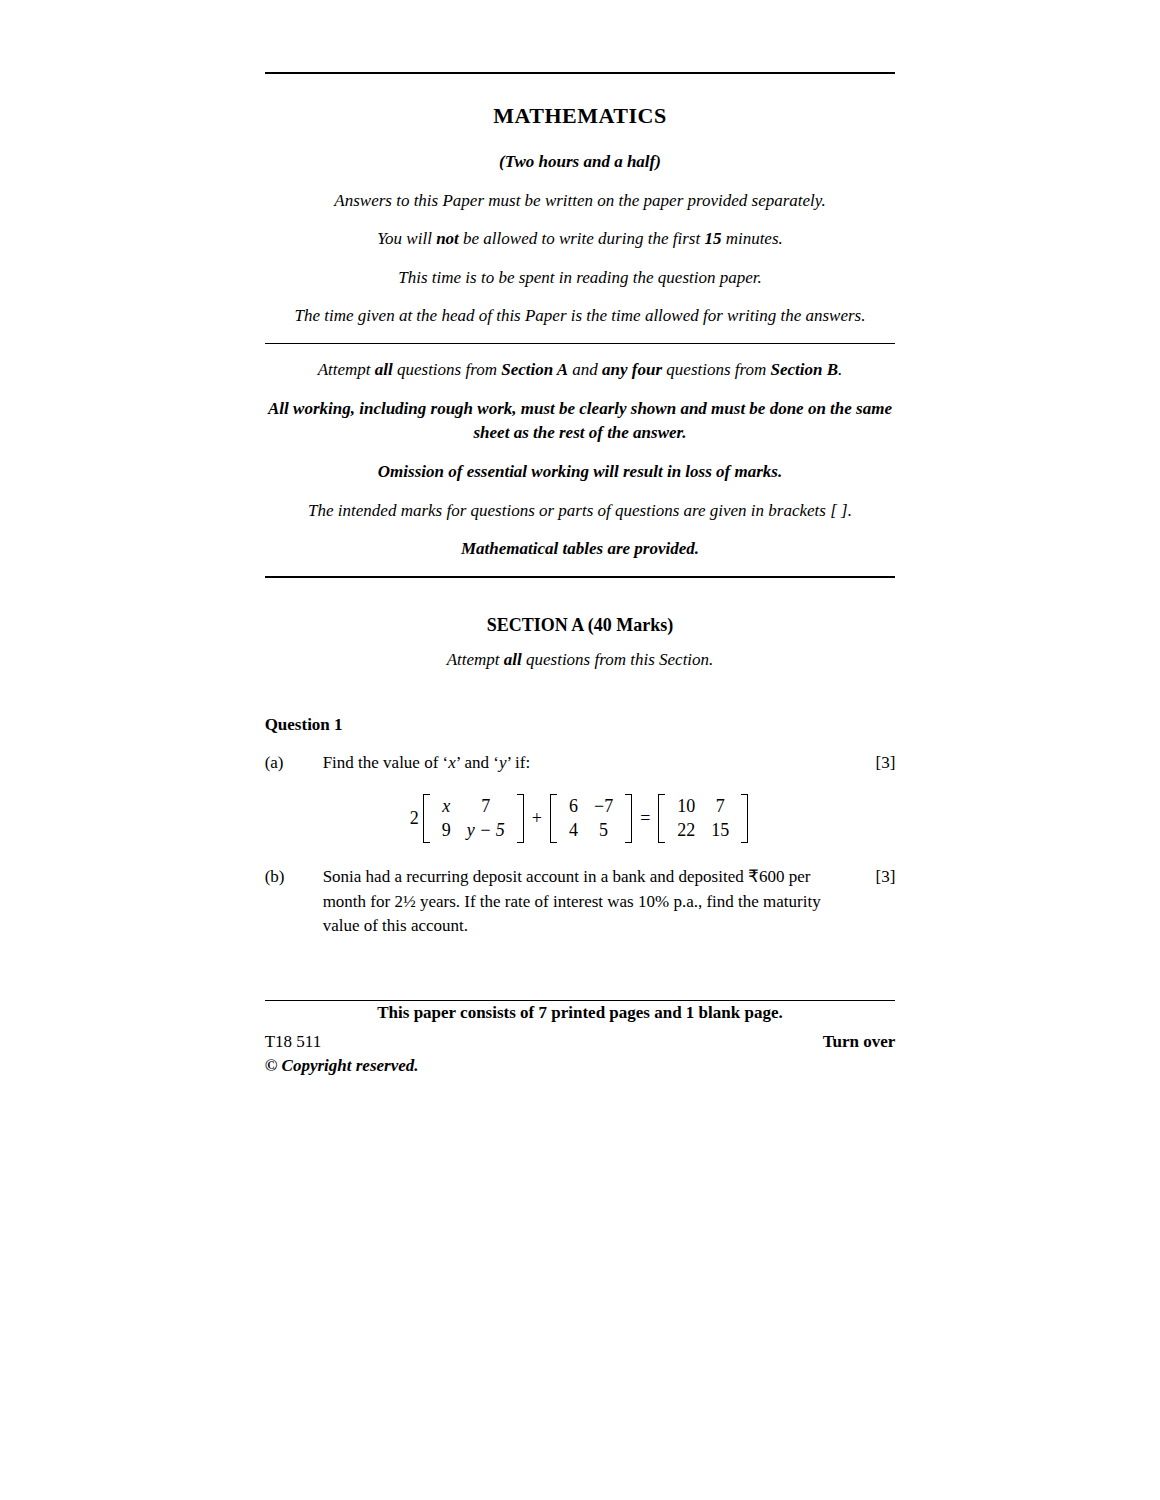MATHEMATICS
(Two hours and a half)
Answers to this Paper must be written on the paper provided separately.
You will not be allowed to write during the first 15 minutes.
This time is to be spent in reading the question paper.
The time given at the head of this Paper is the time allowed for writing the answers.
Attempt all questions from Section A and any four questions from Section B.
All working, including rough work, must be clearly shown and must be done on the same sheet as the rest of the answer.
Omission of essential working will result in loss of marks.
The intended marks for questions or parts of questions are given in brackets [ ].
Mathematical tables are provided.
SECTION A (40 Marks)
Attempt all questions from this Section.
Question 1
(a)
Find the value of ‘x’ and ‘y’ if:
[3]
2
| x | 7 |
| 9 | y − 5 |
+
| 6 | −7 |
| 4 | 5 |
=
| 10 | 7 |
| 22 | 15 |
(b)
Sonia had a recurring deposit account in a bank and deposited ₹600 per month for 2½ years. If the rate of interest was 10% p.a., find the maturity value of this account.
[3]
This paper consists of 7 printed pages and 1 blank page.
T18 511
© Copyright reserved.
Turn over